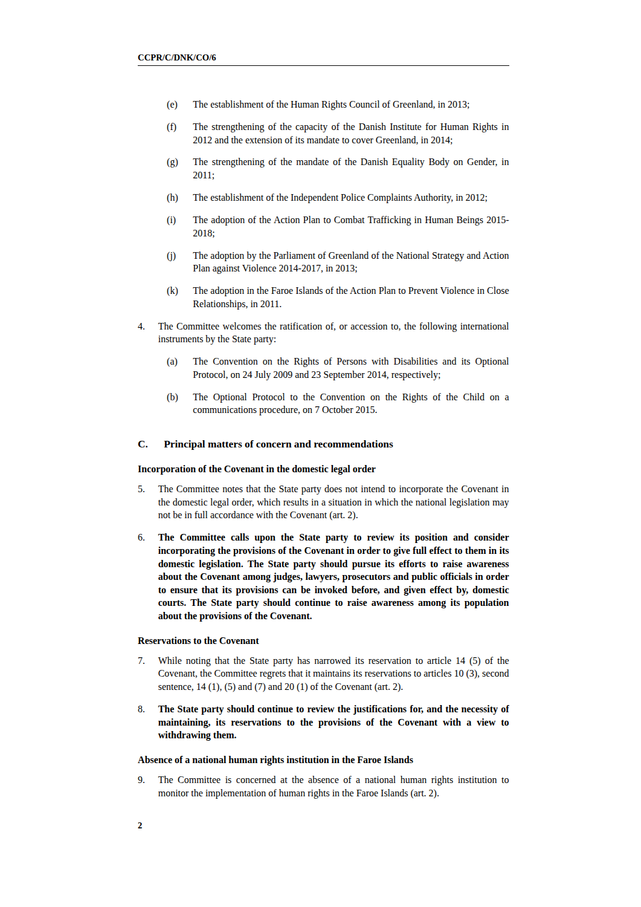CCPR/C/DNK/CO/6
(e) The establishment of the Human Rights Council of Greenland, in 2013;
(f) The strengthening of the capacity of the Danish Institute for Human Rights in 2012 and the extension of its mandate to cover Greenland, in 2014;
(g) The strengthening of the mandate of the Danish Equality Body on Gender, in 2011;
(h) The establishment of the Independent Police Complaints Authority, in 2012;
(i) The adoption of the Action Plan to Combat Trafficking in Human Beings 2015-2018;
(j) The adoption by the Parliament of Greenland of the National Strategy and Action Plan against Violence 2014-2017, in 2013;
(k) The adoption in the Faroe Islands of the Action Plan to Prevent Violence in Close Relationships, in 2011.
4. The Committee welcomes the ratification of, or accession to, the following international instruments by the State party:
(a) The Convention on the Rights of Persons with Disabilities and its Optional Protocol, on 24 July 2009 and 23 September 2014, respectively;
(b) The Optional Protocol to the Convention on the Rights of the Child on a communications procedure, on 7 October 2015.
C. Principal matters of concern and recommendations
Incorporation of the Covenant in the domestic legal order
5. The Committee notes that the State party does not intend to incorporate the Covenant in the domestic legal order, which results in a situation in which the national legislation may not be in full accordance with the Covenant (art. 2).
6. The Committee calls upon the State party to review its position and consider incorporating the provisions of the Covenant in order to give full effect to them in its domestic legislation. The State party should pursue its efforts to raise awareness about the Covenant among judges, lawyers, prosecutors and public officials in order to ensure that its provisions can be invoked before, and given effect by, domestic courts. The State party should continue to raise awareness among its population about the provisions of the Covenant.
Reservations to the Covenant
7. While noting that the State party has narrowed its reservation to article 14 (5) of the Covenant, the Committee regrets that it maintains its reservations to articles 10 (3), second sentence, 14 (1), (5) and (7) and 20 (1) of the Covenant (art. 2).
8. The State party should continue to review the justifications for, and the necessity of maintaining, its reservations to the provisions of the Covenant with a view to withdrawing them.
Absence of a national human rights institution in the Faroe Islands
9. The Committee is concerned at the absence of a national human rights institution to monitor the implementation of human rights in the Faroe Islands (art. 2).
2